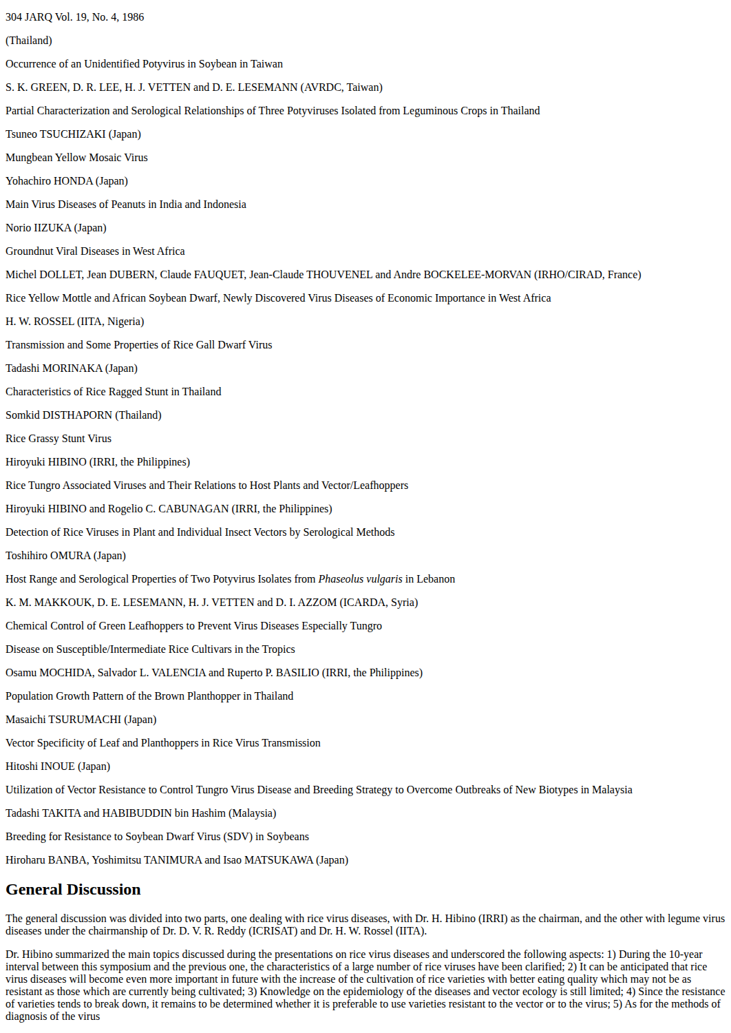304 JARQ Vol. 19, No. 4, 1986
(Thailand)
Occurrence of an Unidentified Potyvirus in Soybean in Taiwan
S. K. GREEN, D. R. LEE, H. J. VETTEN and D. E. LESEMANN (AVRDC, Taiwan)
Partial Characterization and Serological Relationships of Three Potyviruses Isolated from Leguminous Crops in Thailand
Tsuneo TSUCHIZAKI (Japan)
Mungbean Yellow Mosaic Virus
Yohachiro HONDA (Japan)
Main Virus Diseases of Peanuts in India and Indonesia
Norio IIZUKA (Japan)
Groundnut Viral Diseases in West Africa
Michel DOLLET, Jean DUBERN, Claude FAUQUET, Jean-Claude THOUVENEL and Andre BOCKELEE-MORVAN (IRHO/CIRAD, France)
Rice Yellow Mottle and African Soybean Dwarf, Newly Discovered Virus Diseases of Economic Importance in West Africa
H. W. ROSSEL (IITA, Nigeria)
Transmission and Some Properties of Rice Gall Dwarf Virus
Tadashi MORINAKA (Japan)
Characteristics of Rice Ragged Stunt in Thailand
Somkid DISTHAPORN (Thailand)
Rice Grassy Stunt Virus
Hiroyuki HIBINO (IRRI, the Philippines)
Rice Tungro Associated Viruses and Their Relations to Host Plants and Vector/Leafhoppers
Hiroyuki HIBINO and Rogelio C. CABUNAGAN (IRRI, the Philippines)
Detection of Rice Viruses in Plant and Individual Insect Vectors by Serological Methods
Toshihiro OMURA (Japan)
Host Range and Serological Properties of Two Potyvirus Isolates from Phaseolus vulgaris in Lebanon
K. M. MAKKOUK, D. E. LESEMANN, H. J. VETTEN and D. I. AZZOM (ICARDA, Syria)
Chemical Control of Green Leafhoppers to Prevent Virus Diseases Especially Tungro
Disease on Susceptible/Intermediate Rice Cultivars in the Tropics
Osamu MOCHIDA, Salvador L. VALENCIA and Ruperto P. BASILIO (IRRI, the Philippines)
Population Growth Pattern of the Brown Planthopper in Thailand
Masaichi TSURUMACHI (Japan)
Vector Specificity of Leaf and Planthoppers in Rice Virus Transmission
Hitoshi INOUE (Japan)
Utilization of Vector Resistance to Control Tungro Virus Disease and Breeding Strategy to Overcome Outbreaks of New Biotypes in Malaysia
Tadashi TAKITA and HABIBUDDIN bin Hashim (Malaysia)
Breeding for Resistance to Soybean Dwarf Virus (SDV) in Soybeans
Hiroharu BANBA, Yoshimitsu TANIMURA and Isao MATSUKAWA (Japan)
General Discussion
The general discussion was divided into two parts, one dealing with rice virus diseases, with Dr. H. Hibino (IRRI) as the chairman, and the other with legume virus diseases under the chairmanship of Dr. D. V. R. Reddy (ICRISAT) and Dr. H. W. Rossel (IITA).
Dr. Hibino summarized the main topics discussed during the presentations on rice virus diseases and underscored the following aspects: 1) During the 10-year interval between this symposium and the previous one, the characteristics of a large number of rice viruses have been clarified; 2) It can be anticipated that rice virus diseases will become even more important in future with the increase of the cultivation of rice varieties with better eating quality which may not be as resistant as those which are currently being cultivated; 3) Knowledge on the epidemiology of the diseases and vector ecology is still limited; 4) Since the resistance of varieties tends to break down, it remains to be determined whether it is preferable to use varieties resistant to the vector or to the virus; 5) As for the methods of diagnosis of the virus